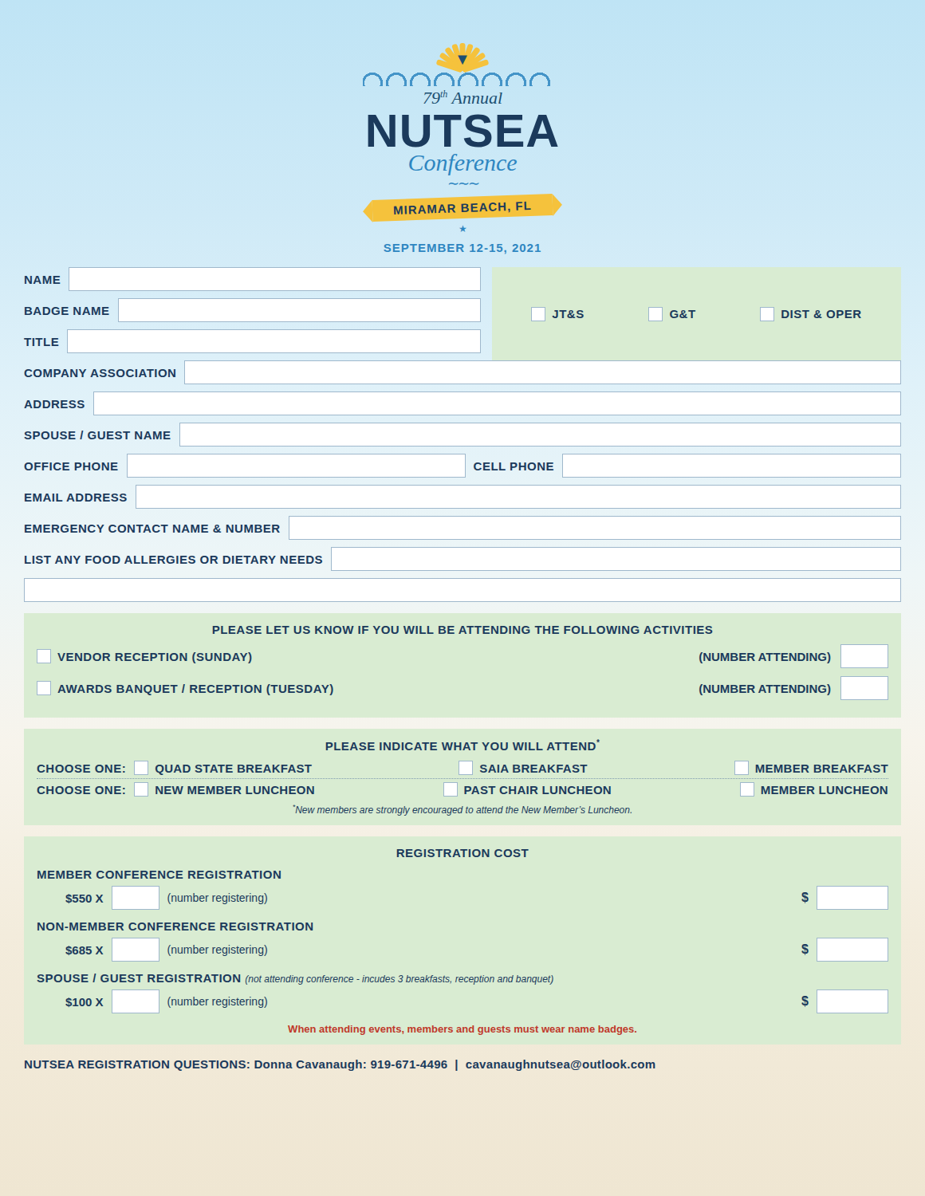▼
79th Annual
NUTSEA
Conference
∼∼∼
MIRAMAR BEACH, FL
★
SEPTEMBER 12-15, 2021
NAME
BADGE NAME
TITLE
JT&S G&T DIST & OPER
COMPANY ASSOCIATION
ADDRESS
SPOUSE / GUEST NAME
OFFICE PHONE CELL PHONE
EMAIL ADDRESS
EMERGENCY CONTACT NAME & NUMBER
LIST ANY FOOD ALLERGIES OR DIETARY NEEDS
Additional notes
PLEASE LET US KNOW IF YOU WILL BE ATTENDING THE FOLLOWING ACTIVITIES
VENDOR RECEPTION (SUNDAY) (NUMBER ATTENDING)
AWARDS BANQUET / RECEPTION (TUESDAY) (NUMBER ATTENDING)
PLEASE INDICATE WHAT YOU WILL ATTEND*
CHOOSE ONE: QUAD STATE BREAKFAST SAIA BREAKFAST MEMBER BREAKFAST
CHOOSE ONE: NEW MEMBER LUNCHEON PAST CHAIR LUNCHEON MEMBER LUNCHEON
*New members are strongly encouraged to attend the New Member’s Luncheon.
REGISTRATION COST
MEMBER CONFERENCE REGISTRATION
$550 X (number registering) $
NON-MEMBER CONFERENCE REGISTRATION
$685 X (number registering) $
SPOUSE / GUEST REGISTRATION (not attending conference - incudes 3 breakfasts, reception and banquet)
$100 X (number registering) $
When attending events, members and guests must wear name badges.
NUTSEA REGISTRATION QUESTIONS: Donna Cavanaugh: 919-671-4496 | cavanaughnutsea@outlook.com